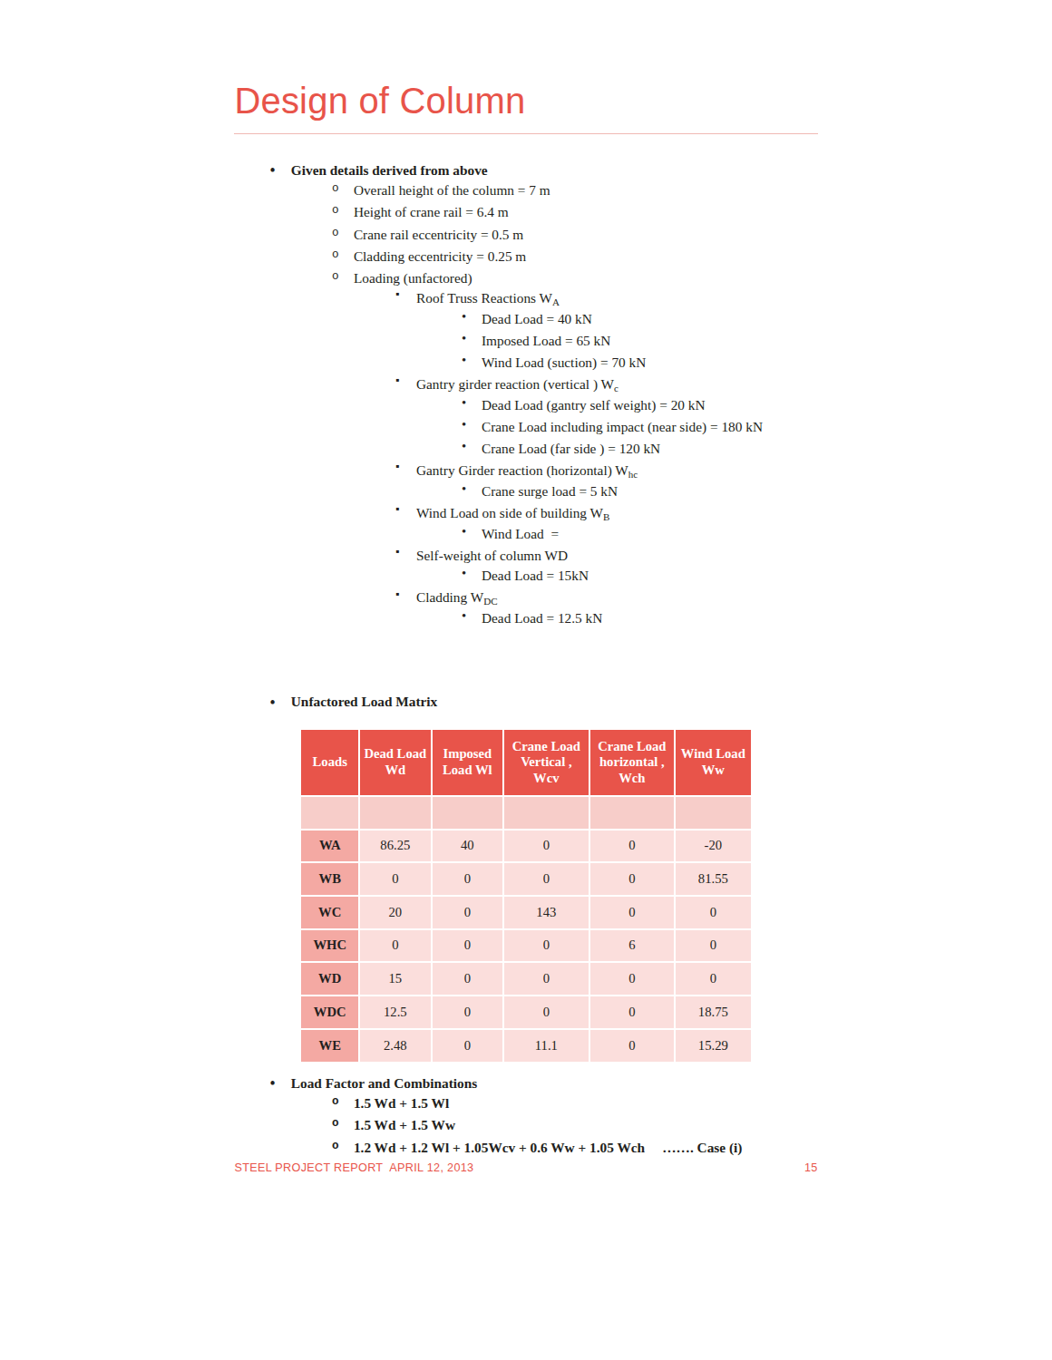Design of Column
Given details derived from above
Overall height of the column = 7 m
Height of crane rail = 6.4 m
Crane rail eccentricity = 0.5 m
Cladding eccentricity = 0.25 m
Loading (unfactored)
Roof Truss Reactions WA
Dead Load = 40 kN
Imposed Load = 65 kN
Wind Load (suction) = 70 kN
Gantry girder reaction (vertical ) Wc
Dead Load (gantry self weight) = 20 kN
Crane Load including impact (near side) = 180 kN
Crane Load (far side ) = 120 kN
Gantry Girder reaction (horizontal) Whc
Crane surge load = 5 kN
Wind Load on side of building WB
Wind Load =
Self-weight of column WD
Dead Load = 15kN
Cladding WDC
Dead Load = 12.5 kN
Unfactored Load Matrix
| Loads | Dead Load Wd | Imposed Load Wl | Crane Load Vertical , Wcv | Crane Load horizontal , Wch | Wind Load Ww |
| --- | --- | --- | --- | --- | --- |
| WA | 86.25 | 40 | 0 | 0 | -20 |
| WB | 0 | 0 | 0 | 0 | 81.55 |
| WC | 20 | 0 | 143 | 0 | 0 |
| WHC | 0 | 0 | 0 | 6 | 0 |
| WD | 15 | 0 | 0 | 0 | 0 |
| WDC | 12.5 | 0 | 0 | 0 | 18.75 |
| WE | 2.48 | 0 | 11.1 | 0 | 15.29 |
Load Factor and Combinations
1.5 Wd + 1.5 Wl
1.5 Wd + 1.5 Ww
1.2 Wd + 1.2 Wl + 1.05Wcv + 0.6 Ww + 1.05 Wch ……. Case (i)
STEEL PROJECT REPORT APRIL 12, 2013 15